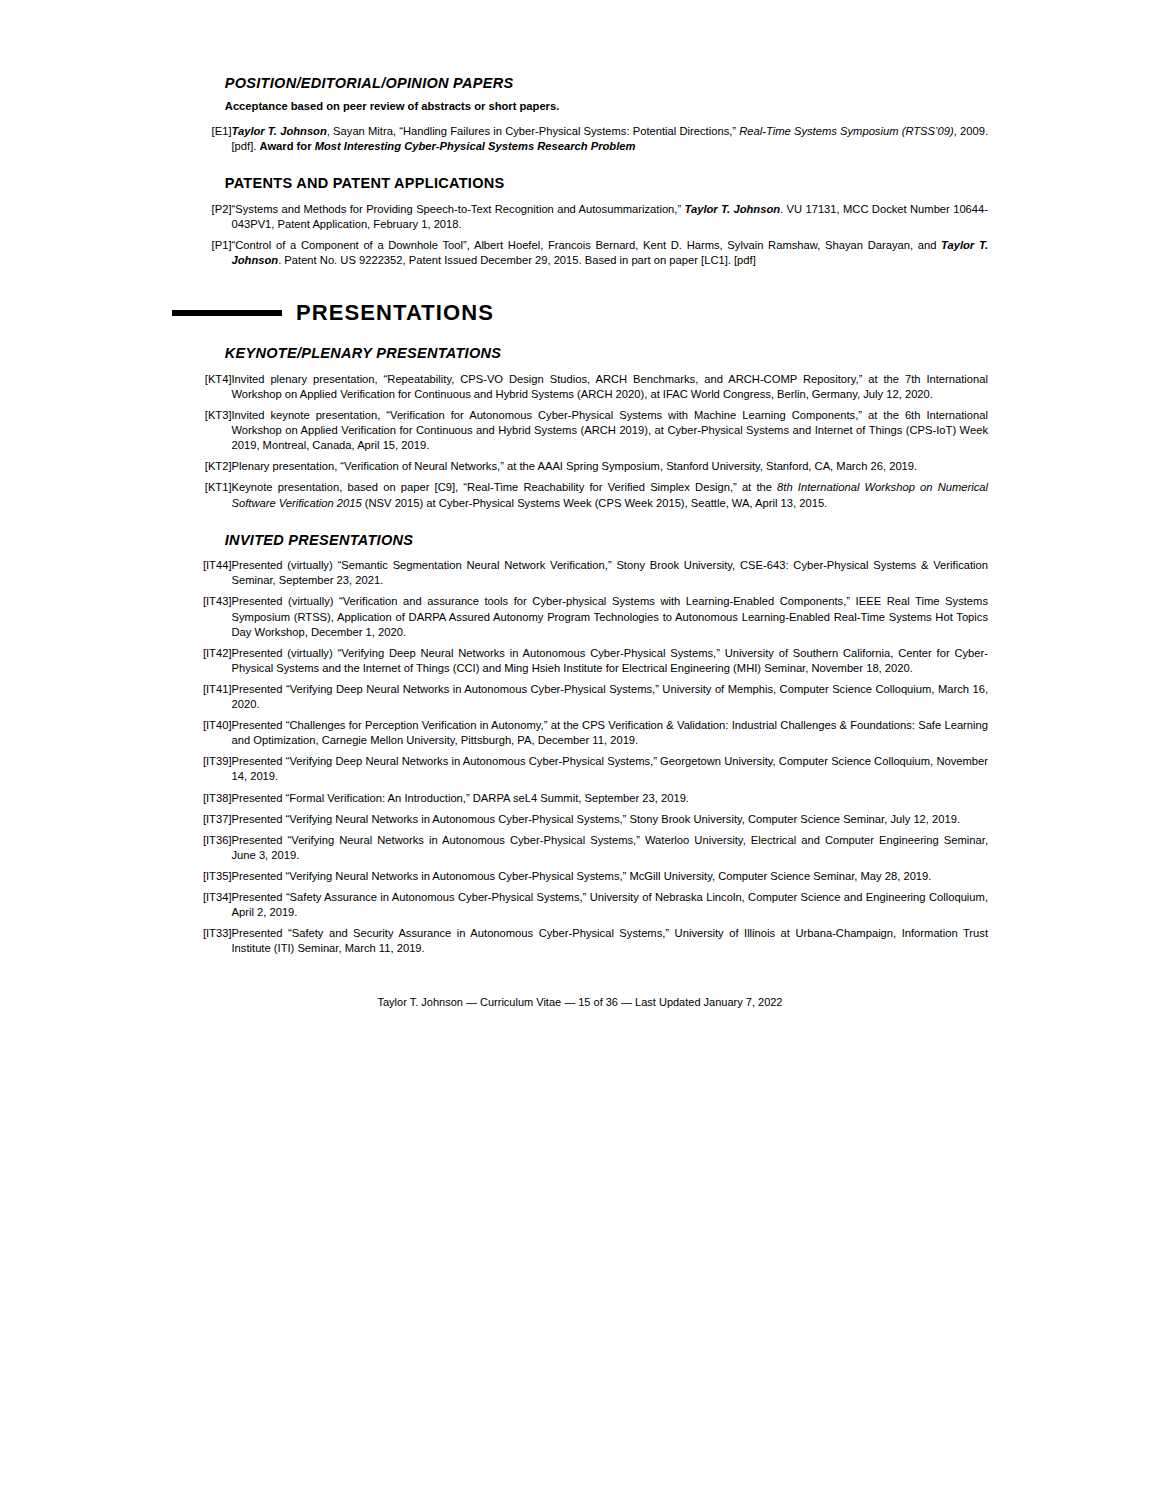POSITION/EDITORIAL/OPINION PAPERS
Acceptance based on peer review of abstracts or short papers.
| [E1] | Taylor T. Johnson , Sayan Mitra, “Handling Failures in Cyber-Physical Systems: Potential Directions,” Real-Time Systems Symposium (RTSS’09) , 2009. [pdf]. Award for Most Interesting Cyber-Physical Systems Research Problem |
PATENTS AND PATENT APPLICATIONS
| [P2] | “Systems and Methods for Providing Speech-to-Text Recognition and Autosummarization,” Taylor T. Johnson . VU 17131, MCC Docket Number 10644-043PV1, Patent Application, February 1, 2018. |
| [P1] | “Control of a Component of a Downhole Tool”, Albert Hoefel, Francois Bernard, Kent D. Harms, Sylvain Ramshaw, Shayan Darayan, and Taylor T. Johnson . Patent No. US 9222352, Patent Issued December 29, 2015. Based in part on paper [LC1]. [pdf] |
PRESENTATIONS
KEYNOTE/PLENARY PRESENTATIONS
| [KT4] | Invited plenary presentation, “Repeatability, CPS-VO Design Studios, ARCH Benchmarks, and ARCH-COMP Repository,” at the 7th International Workshop on Applied Verification for Continuous and Hybrid Systems (ARCH 2020), at IFAC World Congress, Berlin, Germany, July 12, 2020. |
| [KT3] | Invited keynote presentation, “Verification for Autonomous Cyber-Physical Systems with Machine Learning Components,” at the 6th International Workshop on Applied Verification for Continuous and Hybrid Systems (ARCH 2019), at Cyber-Physical Systems and Internet of Things (CPS-IoT) Week 2019, Montreal, Canada, April 15, 2019. |
| [KT2] | Plenary presentation, “Verification of Neural Networks,” at the AAAI Spring Symposium, Stanford University, Stanford, CA, March 26, 2019. |
| [KT1] | Keynote presentation, based on paper [C9], “Real-Time Reachability for Verified Simplex Design,” at the 8th International Workshop on Numerical Software Verification 2015 (NSV 2015) at Cyber-Physical Systems Week (CPS Week 2015), Seattle, WA, April 13, 2015. |
INVITED PRESENTATIONS
| [IT44] | Presented (virtually) “Semantic Segmentation Neural Network Verification,” Stony Brook University, CSE-643: Cyber-Physical Systems & Verification Seminar, September 23, 2021. |
| [IT43] | Presented (virtually) “Verification and assurance tools for Cyber-physical Systems with Learning-Enabled Components,” IEEE Real Time Systems Symposium (RTSS), Application of DARPA Assured Autonomy Program Technologies to Autonomous Learning-Enabled Real-Time Systems Hot Topics Day Workshop, December 1, 2020. |
| [IT42] | Presented (virtually) “Verifying Deep Neural Networks in Autonomous Cyber-Physical Systems,” University of Southern California, Center for Cyber-Physical Systems and the Internet of Things (CCI) and Ming Hsieh Institute for Electrical Engineering (MHI) Seminar, November 18, 2020. |
| [IT41] | Presented “Verifying Deep Neural Networks in Autonomous Cyber-Physical Systems,” University of Memphis, Computer Science Colloquium, March 16, 2020. |
| [IT40] | Presented “Challenges for Perception Verification in Autonomy,” at the CPS Verification & Validation: Industrial Challenges & Foundations: Safe Learning and Optimization, Carnegie Mellon University, Pittsburgh, PA, December 11, 2019. |
| [IT39] | Presented “Verifying Deep Neural Networks in Autonomous Cyber-Physical Systems,” Georgetown University, Computer Science Colloquium, November 14, 2019. |
| [IT38] | Presented “Formal Verification: An Introduction,” DARPA seL4 Summit, September 23, 2019. |
| [IT37] | Presented “Verifying Neural Networks in Autonomous Cyber-Physical Systems,” Stony Brook University, Computer Science Seminar, July 12, 2019. |
| [IT36] | Presented “Verifying Neural Networks in Autonomous Cyber-Physical Systems,” Waterloo University, Electrical and Computer Engineering Seminar, June 3, 2019. |
| [IT35] | Presented “Verifying Neural Networks in Autonomous Cyber-Physical Systems,” McGill University, Computer Science Seminar, May 28, 2019. |
| [IT34] | Presented “Safety Assurance in Autonomous Cyber-Physical Systems,” University of Nebraska Lincoln, Computer Science and Engineering Colloquium, April 2, 2019. |
| [IT33] | Presented “Safety and Security Assurance in Autonomous Cyber-Physical Systems,” University of Illinois at Urbana-Champaign, Information Trust Institute (ITI) Seminar, March 11, 2019. |
Taylor T. Johnson — Curriculum Vitae — 15 of 36 — Last Updated January 7, 2022